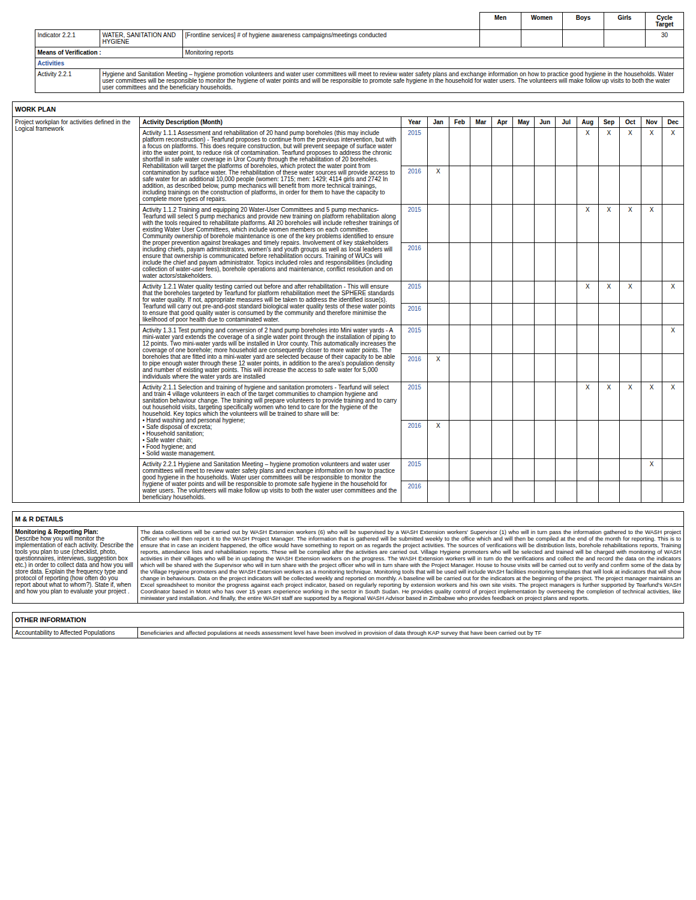| | | | | Men | Women | Boys | Girls | Cycle Target |
| | Indicator 2.2.1 | WATER, SANITATION AND HYGIENE | [Frontline services] # of hygiene awareness campaigns/meetings conducted | | | | | 30 |
| | Means of Verification : | Monitoring reports |
| | Activities |
| | Activity 2.2.1 | Hygiene and Sanitation Meeting – hygiene promotion volunteers and water user committees will meet to review water safety plans and exchange information on how to practice good hygiene in the households. Water user committees will be responsible to monitor the hygiene of water points and will be responsible to promote safe hygiene in the household for water users. The volunteers will make follow up visits to both the water user committees and the beneficiary households. |
WORK PLAN
| Project workplan for activities defined in the Logical framework | Activity Description (Month) | Year | Jan | Feb | Mar | Apr | May | Jun | Jul | Aug | Sep | Oct | Nov | Dec |
| Activity 1.1.1 Assessment and rehabilitation of 20 hand pump boreholes (this may include platform reconstruction) - Tearfund proposes to continue from the previous intervention, but with a focus on platforms. This does require construction, but will prevent seepage of surface water into the water point, to reduce risk of contamination. Tearfund proposes to address the chronic shortfall in safe water coverage in Uror County through the rehabilitation of 20 boreholes. Rehabilitation will target the platforms of boreholes, which protect the water point from contamination by surface water. The rehabilitation of these water sources will provide access to safe water for an additional 10,000 people (women: 1715; men: 1429; 4114 girls and 2742 In addition, as described below, pump mechanics will benefit from more technical trainings, including trainings on the construction of platforms, in order for them to have the capacity to complete more types of repairs. | 2015 | | | | | | | | X | X | X | X | X |
| 2016 | X | | | | | | | | | | | |
| Activity 1.1.2 Training and equipping 20 Water-User Committees and 5 pump mechanics- Tearfund will select 5 pump mechanics and provide new training on platform rehabilitation along with the tools required to rehabilitate platforms. All 20 boreholes will include refresher trainings of existing Water User Committees, which include women members on each committee. Community ownership of borehole maintenance is one of the key problems identified to ensure the proper prevention against breakages and timely repairs. Involvement of key stakeholders including chiefs, payam administrators, women's and youth groups as well as local leaders will ensure that ownership is communicated before rehabilitation occurs. Training of WUCs will include the chief and payam administrator. Topics included roles and responsibilities (including collection of water-user fees), borehole operations and maintenance, conflict resolution and on water actors/stakeholders. | 2015 | | | | | | | | X | X | X | X | |
| 2016 | | | | | | | | | | | | |
| Activity 1.2.1 Water quality testing carried out before and after rehabilitation - This will ensure that the boreholes targeted by Tearfund for platform rehabilitation meet the SPHERE standards for water quality. If not, appropriate measures will be taken to address the identified issue(s). Tearfund will carry out pre-and-post standard biological water quality tests of these water points to ensure that good quality water is consumed by the community and therefore minimise the likelihood of poor health due to contaminated water. | 2015 | | | | | | | | X | X | X | | X |
| 2016 | | | | | | | | | | | | |
| Activity 1.3.1 Test pumping and conversion of 2 hand pump boreholes into Mini water yards - A mini-water yard extends the coverage of a single water point through the installation of piping to 12 points. Two mini-water yards will be installed in Uror county. This automatically increases the coverage of one borehole; more household are consequently closer to more water points. The boreholes that are fitted into a mini-water yard are selected because of their capacity to be able to pipe enough water through these 12 water points, in addition to the area's population density and number of existing water points. This will increase the access to safe water for 5,000 individuals where the water yards are installed | 2015 | | | | | | | | | | | | X |
| 2016 | X | | | | | | | | | | | |
| Activity 2.1.1 Selection and training of hygiene and sanitation promoters - Tearfund will select and train 4 village volunteers in each of the target communities to champion hygiene and sanitation behaviour change. The training will prepare volunteers to provide training and to carry out household visits, targeting specifically women who tend to care for the hygiene of the household. Key topics which the volunteers will be trained to share will be: • Hand washing and personal hygiene; • Safe disposal of excreta; • Household sanitation; • Safe water chain; • Food hygiene; and • Solid waste management. | 2015 | | | | | | | | X | X | X | X | X |
| 2016 | X | | | | | | | | | | | |
| Activity 2.2.1 Hygiene and Sanitation Meeting – hygiene promotion volunteers and water user committees will meet to review water safety plans and exchange information on how to practice good hygiene in the households. Water user committees will be responsible to monitor the hygiene of water points and will be responsible to promote safe hygiene in the household for water users. The volunteers will make follow up visits to both the water user committees and the beneficiary households. | 2015 | | | | | | | | | | | X | |
| 2016 | | | | | | | | | | | | |
M & R DETAILS
| Monitoring & Reporting Plan: Describe how you will monitor the implementation of each activity. Describe the tools you plan to use (checklist, photo, questionnaires, interviews, suggestion box etc.) in order to collect data and how you will store data. Explain the frequency type and protocol of reporting (how often do you report about what to whom?). State if, when and how you plan to evaluate your project . | The data collections will be carried out by WASH Extension workers (6) who will be supervised by a WASH Extension workers' Supervisor (1) who will in turn pass the information gathered to the WASH project Officer who will then report it to the WASH Project Manager. The information that is gathered will be submitted weekly to the office which and will then be compiled at the end of the month for reporting. This is to ensure that in case an incident happened, the office would have something to report on as regards the project activities. The sources of verifications will be distribution lists, borehole rehabilitations reports, Training reports, attendance lists and rehabilitation reports. These will be compiled after the activities are carried out. Village Hygiene promoters who will be selected and trained will be charged with monitoring of WASH activities in their villages who will be in updating the WASH Extension workers on the progress. The WASH Extension workers will in turn do the verifications and collect the and record the data on the indicators which will be shared with the Supervisor who will in turn share with the project officer who will in turn share with the Project Manager. House to house visits will be carried out to verify and confirm some of the data by the Village Hygiene promoters and the WASH Extension workers as a monitoring technique. Monitoring tools that will be used will include WASH facilities monitoring templates that will look at indicators that will show change in behaviours. Data on the project indicators will be collected weekly and reported on monthly. A baseline will be carried out for the indicators at the beginning of the project. The project manager maintains an Excel spreadsheet to monitor the progress against each project indicator, based on regularly reporting by extension workers and his own site visits. The project managers is further supported by Tearfund's WASH Coordinator based in Motot who has over 15 years experience working in the sector in South Sudan. He provides quality control of project implementation by overseeing the completion of technical activities, like miniwater yard installation. And finally, the entire WASH staff are supported by a Regional WASH Advisor based in Zimbabwe who provides feedback on project plans and reports. |
OTHER INFORMATION
| Accountability to Affected Populations | Beneficiaries and affected populations at needs assessment level have been involved in provision of data through KAP survey that have been carried out by TF |